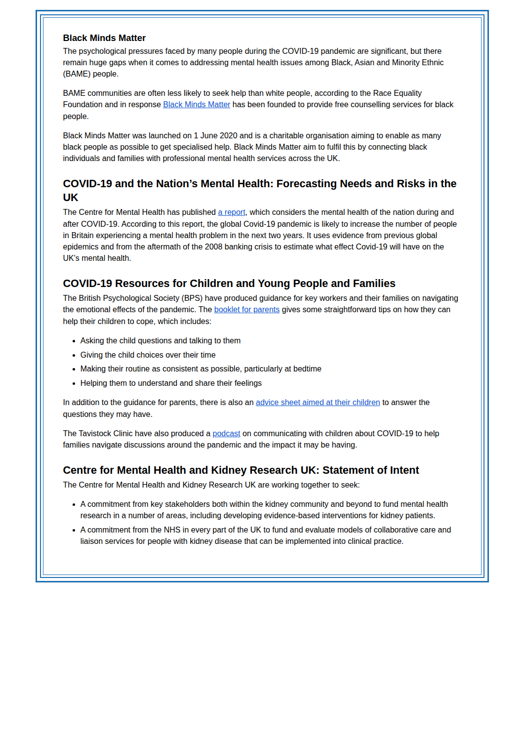Black Minds Matter
The psychological pressures faced by many people during the COVID-19 pandemic are significant, but there remain huge gaps when it comes to addressing mental health issues among Black, Asian and Minority Ethnic (BAME) people.
BAME communities are often less likely to seek help than white people, according to the Race Equality Foundation and in response Black Minds Matter has been founded to provide free counselling services for black people.
Black Minds Matter was launched on 1 June 2020 and is a charitable organisation aiming to enable as many black people as possible to get specialised help. Black Minds Matter aim to fulfil this by connecting black individuals and families with professional mental health services across the UK.
COVID-19 and the Nation’s Mental Health: Forecasting Needs and Risks in the UK
The Centre for Mental Health has published a report, which considers the mental health of the nation during and after COVID-19. According to this report, the global Covid-19 pandemic is likely to increase the number of people in Britain experiencing a mental health problem in the next two years. It uses evidence from previous global epidemics and from the aftermath of the 2008 banking crisis to estimate what effect Covid-19 will have on the UK's mental health.
COVID-19 Resources for Children and Young People and Families
The British Psychological Society (BPS) have produced guidance for key workers and their families on navigating the emotional effects of the pandemic. The booklet for parents gives some straightforward tips on how they can help their children to cope, which includes:
Asking the child questions and talking to them
Giving the child choices over their time
Making their routine as consistent as possible, particularly at bedtime
Helping them to understand and share their feelings
In addition to the guidance for parents, there is also an advice sheet aimed at their children to answer the questions they may have.
The Tavistock Clinic have also produced a podcast on communicating with children about COVID-19 to help families navigate discussions around the pandemic and the impact it may be having.
Centre for Mental Health and Kidney Research UK: Statement of Intent
The Centre for Mental Health and Kidney Research UK are working together to seek:
A commitment from key stakeholders both within the kidney community and beyond to fund mental health research in a number of areas, including developing evidence-based interventions for kidney patients.
A commitment from the NHS in every part of the UK to fund and evaluate models of collaborative care and liaison services for people with kidney disease that can be implemented into clinical practice.